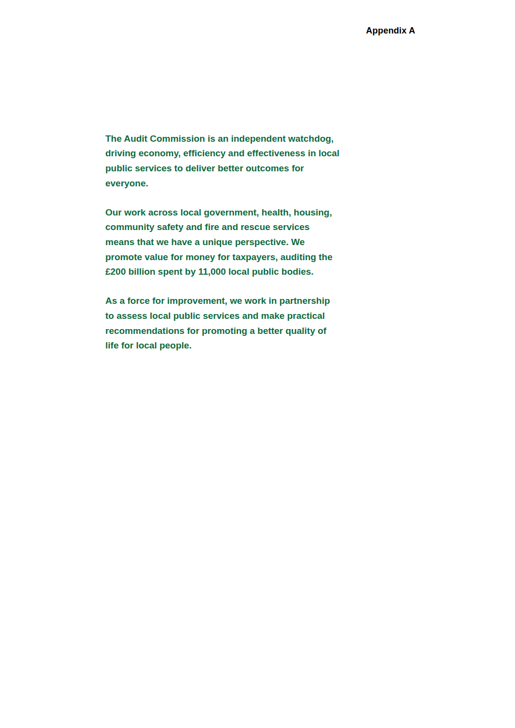Appendix A
The Audit Commission is an independent watchdog, driving economy, efficiency and effectiveness in local public services to deliver better outcomes for everyone.
Our work across local government, health, housing, community safety and fire and rescue services means that we have a unique perspective. We promote value for money for taxpayers, auditing the £200 billion spent by 11,000 local public bodies.
As a force for improvement, we work in partnership to assess local public services and make practical recommendations for promoting a better quality of life for local people.